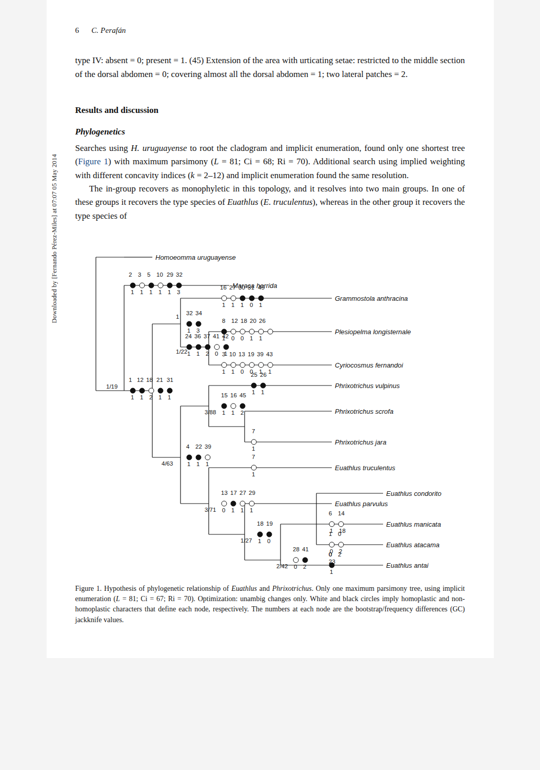Downloaded by [Fernando Pérez-Miles] at 07:07 05 May 2014
6 C. Perafán
type IV: absent = 0; present = 1. (45) Extension of the area with urticating setae: restricted to the middle section of the dorsal abdomen = 0; covering almost all the dorsal abdomen = 1; two lateral patches = 2.
Results and discussion
Phylogenetics
Searches using H. uruguayense to root the cladogram and implicit enumeration, found only one shortest tree (Figure 1) with maximum parsimony (L = 81; Ci = 68; Ri = 70). Additional search using implied weighting with different concavity indices (k = 2–12) and implicit enumeration found the same resolution.
The in-group recovers as monophyletic in this topology, and it resolves into two main groups. In one of these groups it recovers the type species of Euathlus (E. truculentus), whereas in the other group it recovers the type species of
235102932 1627303145 812182026 31013193943 3234 2436374142 112182131 42239 2526 151645 7 7 13172729 1819 2841 614 10 02 0 111113 11101 10011 110011 13 11201 11211 111 11 112 1 1 0111 10 02 118 02 1 23 1 1/22 1/19 4/63 3/88 3/71 1/27 2/42 Homoeomma uruguayense Maraca horrida Grammostola anthracina Plesiopelma longisternale Cyriocosmus fernandoi Phrixotrichus vulpinus Phrixotrichus scrofa Phrixotrichus jara Euathlus truculentus Euathlus parvulus Euathlus condorito Euathlus manicata Euathlus atacama Euathlus antai
Figure 1. Hypothesis of phylogenetic relationship of Euathlus and Phrixotrichus. Only one maximum parsimony tree, using implicit enumeration (L = 81; Ci = 67; Ri = 70). Optimization: unambig changes only. White and black circles imply homoplastic and non-homoplastic characters that define each node, respectively. The numbers at each node are the bootstrap/frequency differences (GC) jackknife values.